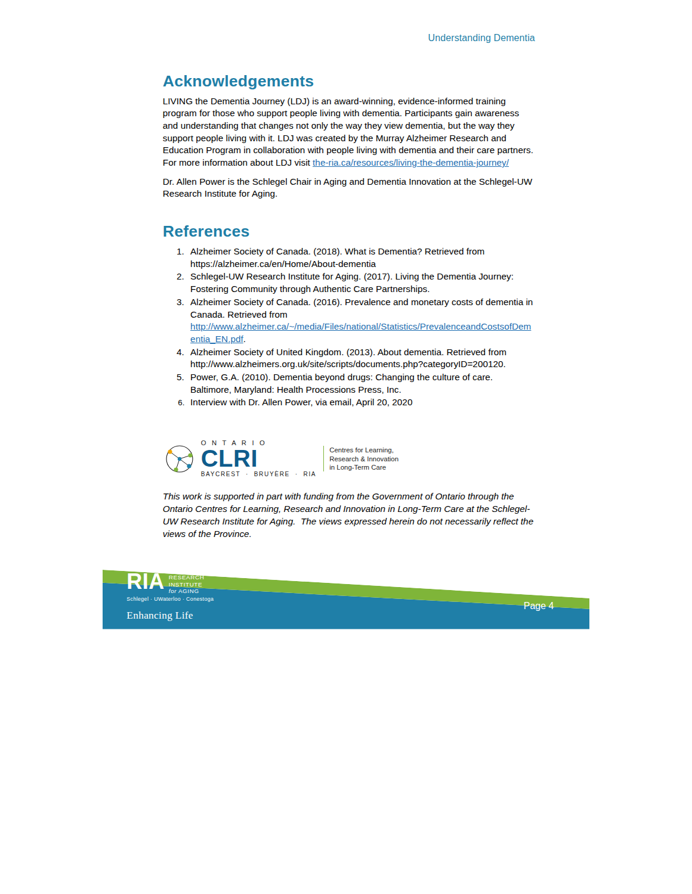Understanding Dementia
Acknowledgements
LIVING the Dementia Journey (LDJ) is an award-winning, evidence-informed training program for those who support people living with dementia. Participants gain awareness and understanding that changes not only the way they view dementia, but the way they support people living with it. LDJ was created by the Murray Alzheimer Research and Education Program in collaboration with people living with dementia and their care partners. For more information about LDJ visit the-ria.ca/resources/living-the-dementia-journey/
Dr. Allen Power is the Schlegel Chair in Aging and Dementia Innovation at the Schlegel-UW Research Institute for Aging.
References
Alzheimer Society of Canada. (2018). What is Dementia? Retrieved from https://alzheimer.ca/en/Home/About-dementia
Schlegel-UW Research Institute for Aging. (2017). Living the Dementia Journey: Fostering Community through Authentic Care Partnerships.
Alzheimer Society of Canada. (2016). Prevalence and monetary costs of dementia in Canada. Retrieved from http://www.alzheimer.ca/~/media/Files/national/Statistics/PrevalenceandCostsofDementia_EN.pdf.
Alzheimer Society of United Kingdom. (2013). About dementia. Retrieved from http://www.alzheimers.org.uk/site/scripts/documents.php?categoryID=200120.
Power, G.A. (2010). Dementia beyond drugs: Changing the culture of care. Baltimore, Maryland: Health Processions Press, Inc.
Interview with Dr. Allen Power, via email, April 20, 2020
O N T A R I O
CLRI
BAYCREST · BRUYÈRE · RIA
Centres for Learning,
Research & Innovation
in Long-Term Care
This work is supported in part with funding from the Government of Ontario through the Ontario Centres for Learning, Research and Innovation in Long-Term Care at the Schlegel-UW Research Institute for Aging. The views expressed herein do not necessarily reflect the views of the Province.
RIA
RESEARCH
INSTITUTE
for AGING
Schlegel · UWaterloo · Conestoga
Enhancing Life
Page 4